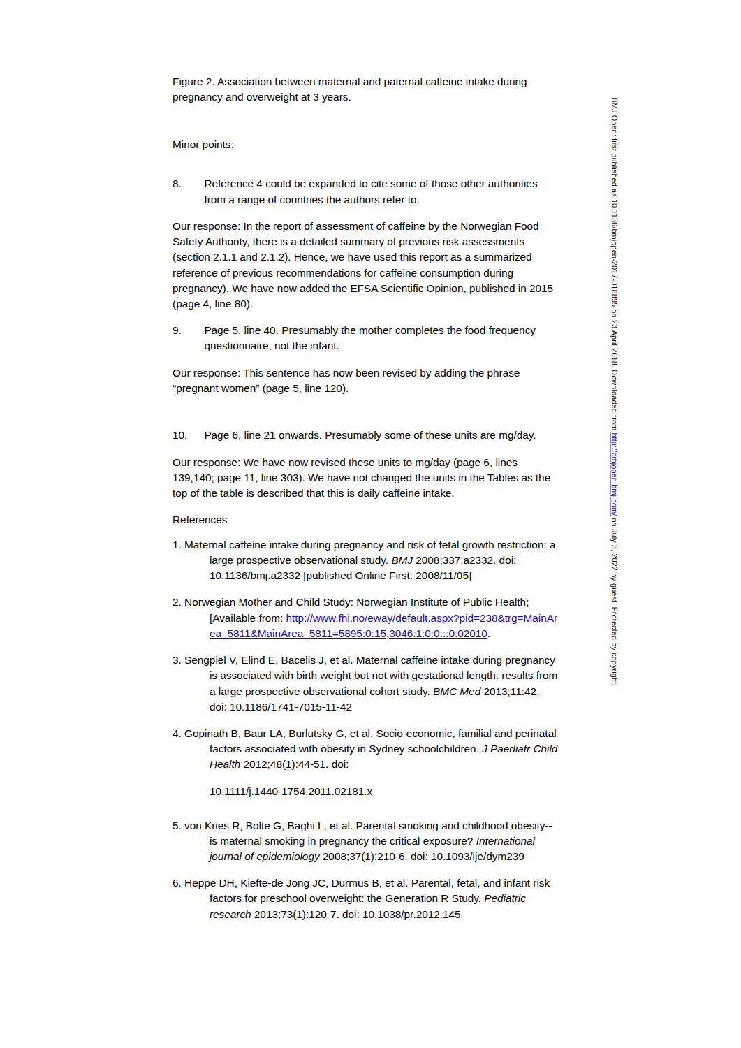BMJ Open: first published as 10.1136/bmjopen-2017-018895 on 23 April 2018. Downloaded from http://bmjopen.bmj.com/ on July 3, 2022 by guest. Protected by copyright.
Figure 2. Association between maternal and paternal caffeine intake during pregnancy and overweight at 3 years.
Minor points:
8.
Reference 4 could be expanded to cite some of those other authorities from a range of countries the authors refer to.
Our response: In the report of assessment of caffeine by the Norwegian Food Safety Authority, there is a detailed summary of previous risk assessments (section 2.1.1 and 2.1.2). Hence, we have used this report as a summarized reference of previous recommendations for caffeine consumption during pregnancy). We have now added the EFSA Scientific Opinion, published in 2015 (page 4, line 80).
9.
Page 5, line 40. Presumably the mother completes the food frequency questionnaire, not the infant.
Our response: This sentence has now been revised by adding the phrase “pregnant women” (page 5, line 120).
10.
Page 6, line 21 onwards. Presumably some of these units are mg/day.
Our response: We have now revised these units to mg/day (page 6, lines 139,140; page 11, line 303). We have not changed the units in the Tables as the top of the table is described that this is daily caffeine intake.
References
1. Maternal caffeine intake during pregnancy and risk of fetal growth restriction: a large prospective observational study. BMJ 2008;337:a2332. doi: 10.1136/bmj.a2332 [published Online First: 2008/11/05]
2. Norwegian Mother and Child Study: Norwegian Institute of Public Health; [Available from: http://www.fhi.no/eway/default.aspx?pid=238&trg=MainArea_5811&MainArea_5811=5895:0:15,3046:1:0:0:::0:02010.
3. Sengpiel V, Elind E, Bacelis J, et al. Maternal caffeine intake during pregnancy is associated with birth weight but not with gestational length: results from a large prospective observational cohort study. BMC Med 2013;11:42. doi: 10.1186/1741-7015-11-42
4. Gopinath B, Baur LA, Burlutsky G, et al. Socio-economic, familial and perinatal factors associated with obesity in Sydney schoolchildren. J Paediatr Child Health 2012;48(1):44-51. doi:
10.1111/j.1440-1754.2011.02181.x
5. von Kries R, Bolte G, Baghi L, et al. Parental smoking and childhood obesity--is maternal smoking in pregnancy the critical exposure? International journal of epidemiology 2008;37(1):210-6. doi: 10.1093/ije/dym239
6. Heppe DH, Kiefte-de Jong JC, Durmus B, et al. Parental, fetal, and infant risk factors for preschool overweight: the Generation R Study. Pediatric research 2013;73(1):120-7. doi: 10.1038/pr.2012.145